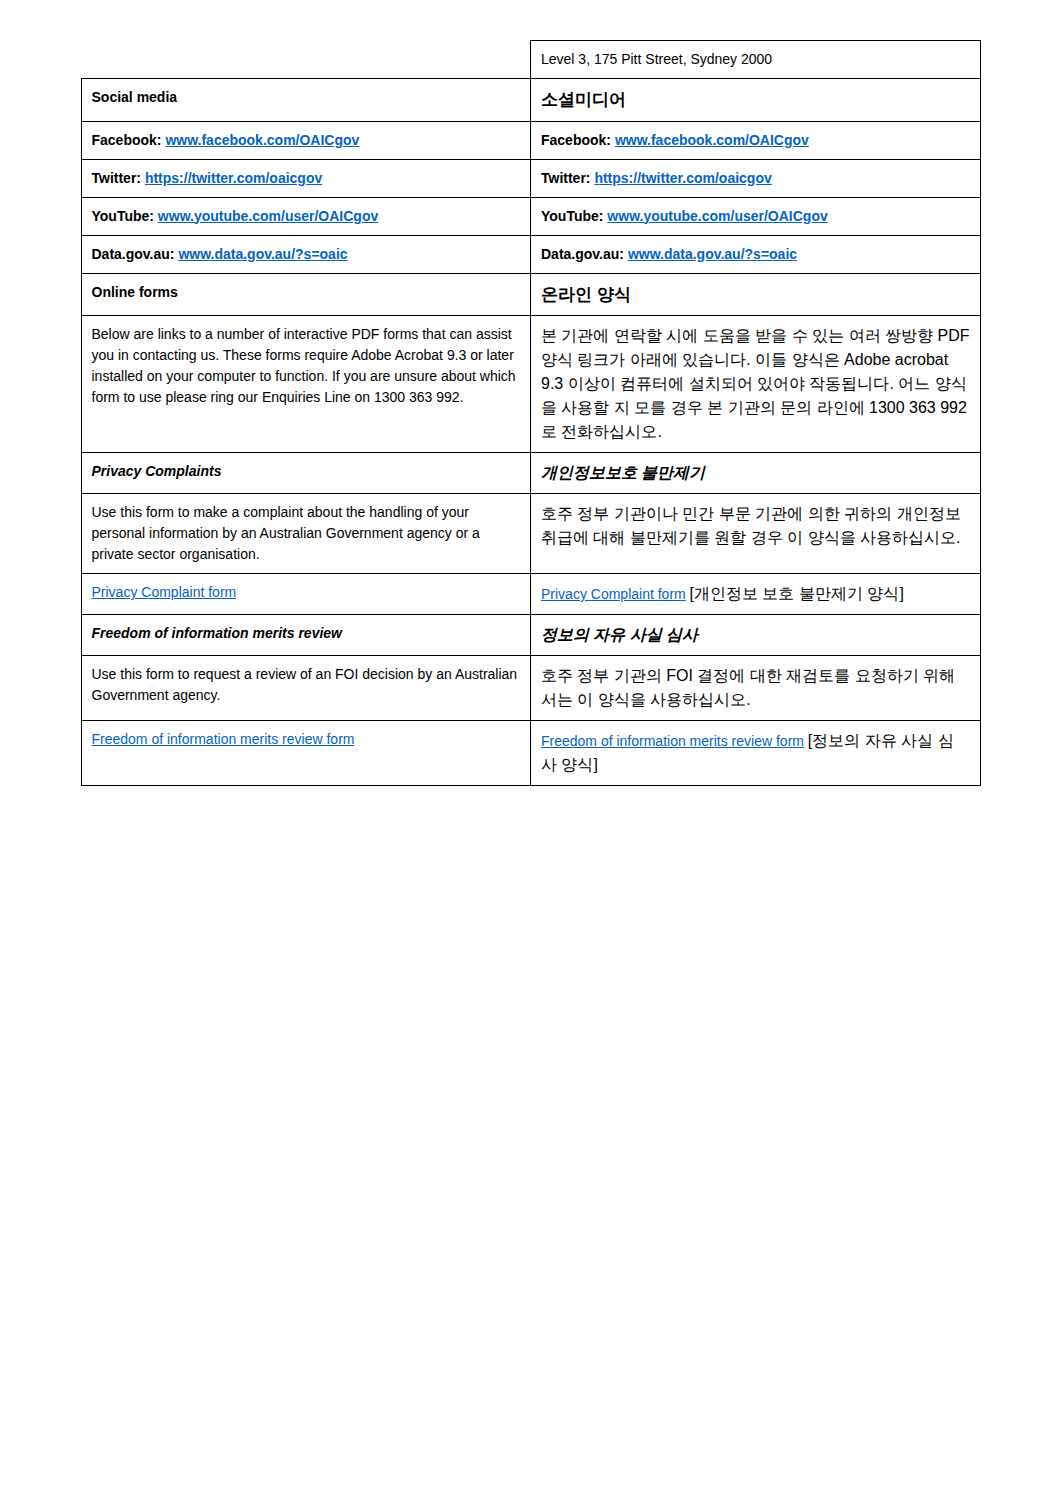| | Level 3, 175 Pitt Street, Sydney 2000 |
| Social media | 소셜미디어 |
| Facebook: www.facebook.com/OAICgov | Facebook: www.facebook.com/OAICgov |
| Twitter: https://twitter.com/oaicgov | Twitter: https://twitter.com/oaicgov |
| YouTube: www.youtube.com/user/OAICgov | YouTube: www.youtube.com/user/OAICgov |
| Data.gov.au: www.data.gov.au/?s=oaic | Data.gov.au: www.data.gov.au/?s=oaic |
| Online forms | 온라인 양식 |
| Below are links to a number of interactive PDF forms that can assist you in contacting us. These forms require Adobe Acrobat 9.3 or later installed on your computer to function. If you are unsure about which form to use please ring our Enquiries Line on 1300 363 992. | 본 기관에 연락할 시에 도움을 받을 수 있는 여러 쌍방향 PDF 양식 링크가 아래에 있습니다. 이들 양식은 Adobe acrobat 9.3 이상이 컴퓨터에 설치되어 있어야 작동됩니다. 어느 양식을 사용할 지 모를 경우 본 기관의 문의 라인에 1300 363 992 로 전화하십시오. |
| Privacy Complaints | 개인정보보호 불만제기 |
| Use this form to make a complaint about the handling of your personal information by an Australian Government agency or a private sector organisation. | 호주 정부 기관이나 민간 부문 기관에 의한 귀하의 개인정보 취급에 대해 불만제기를 원할 경우 이 양식을 사용하십시오. |
| Privacy Complaint form | Privacy Complaint form [개인정보 보호 불만제기 양식] |
| Freedom of information merits review | 정보의 자유 사실 심사 |
| Use this form to request a review of an FOI decision by an Australian Government agency. | 호주 정부 기관의 FOI 결정에 대한 재검토를 요청하기 위해서는 이 양식을 사용하십시오. |
| Freedom of information merits review form | Freedom of information merits review form [정보의 자유 사실 심사 양식] |